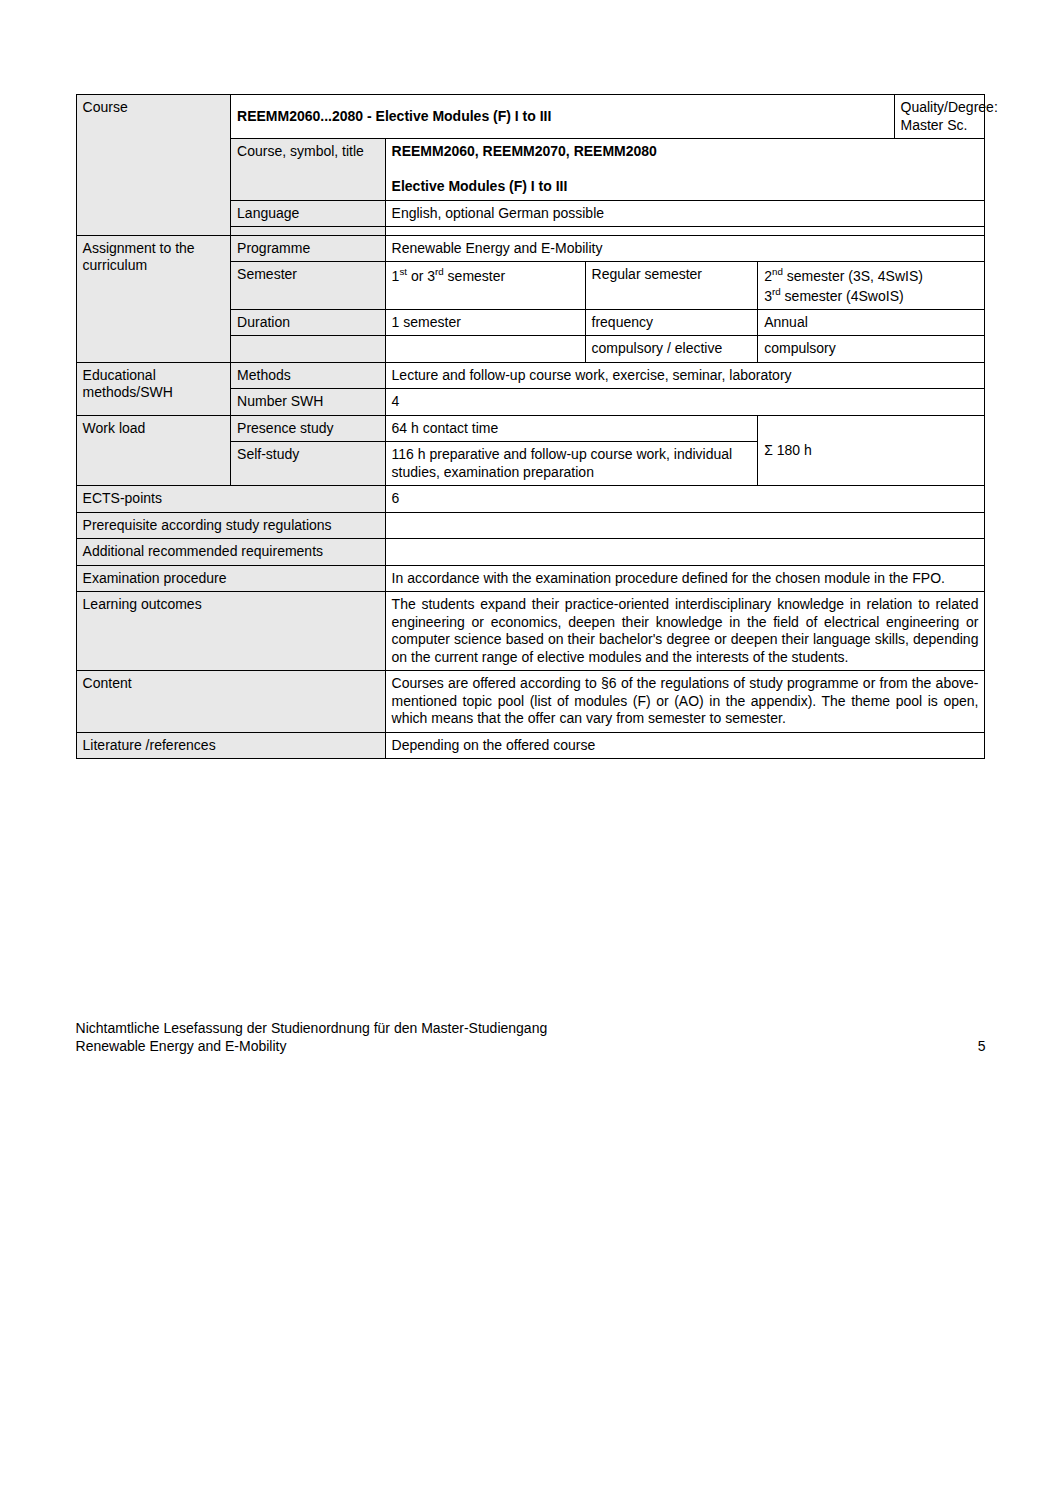| Course | REEMM2060...2080 - Elective Modules (F) I to III | Quality/Degree: Master Sc. |
| Course, symbol, title | REEMM2060, REEMM2070, REEMM2080 Elective Modules (F) I to III |
| Language | English, optional German possible |
| Assignment to the curriculum | Programme | Renewable Energy and E-Mobility |
| Semester | 1 st or 3 rd semester | Regular semester | 2 nd semester (3S, 4SwIS) 3 rd semester (4SwoIS) |
| Duration | 1 semester | frequency | Annual |
| | | compulsory / elective | compulsory |
| Educational methods/SWH | Methods | Lecture and follow-up course work, exercise, seminar, laboratory |
| Number SWH | 4 |
| Work load | Presence study | 64 h contact time | Σ 180 h |
| Self-study | 116 h preparative and follow-up course work, individual studies, examination preparation |
| ECTS-points | 6 |
| Prerequisite according study regulations | |
| Additional recommended requirements | |
| Examination procedure | In accordance with the examination procedure defined for the chosen module in the FPO. |
| Learning outcomes | The students expand their practice-oriented interdisciplinary knowledge in relation to related engineering or economics, deepen their knowledge in the field of electrical engineering or computer science based on their bachelor's degree or deepen their language skills, depending on the current range of elective modules and the interests of the students. |
| Content | Courses are offered according to §6 of the regulations of study programme or from the above-mentioned topic pool (list of modules (F) or (AO) in the appendix). The theme pool is open, which means that the offer can vary from semester to semester. |
| Literature /references | Depending on the offered course |
Nichtamtliche Lesefassung der Studienordnung für den Master-Studiengang
Renewable Energy and E-Mobility 5